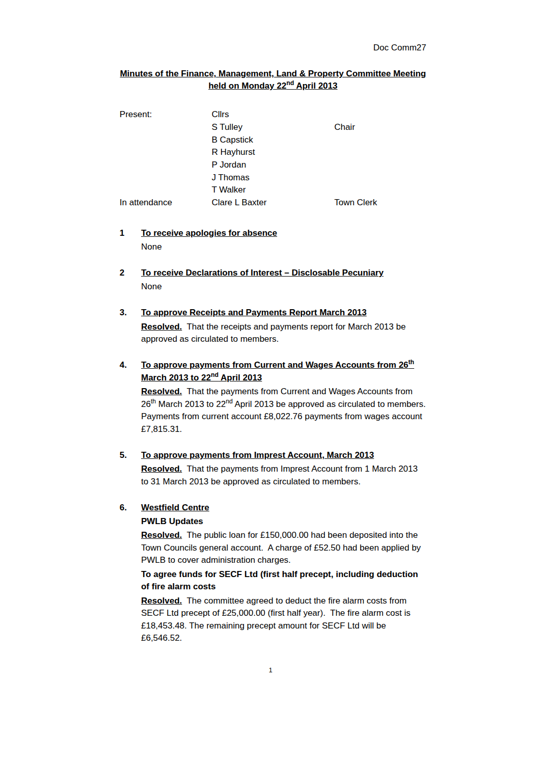Doc Comm27
Minutes of the Finance, Management, Land & Property Committee Meeting
held on Monday 22nd April 2013
| Present: | Cllrs | |
| | S Tulley | Chair |
| | B Capstick | |
| | R Hayhurst | |
| | P Jordan | |
| | J Thomas | |
| | T Walker | |
| In attendance | Clare L Baxter | Town Clerk |
| 1 | To receive apologies for absence None |
| 2 | To receive Declarations of Interest – Disclosable Pecuniary None |
| 3. | To approve Receipts and Payments Report March 2013 Resolved. That the receipts and payments report for March 2013 be approved as circulated to members. |
| 4. | To approve payments from Current and Wages Accounts from 26 th March 2013 to 22 nd April 2013 Resolved. That the payments from Current and Wages Accounts from 26 th March 2013 to 22 nd April 2013 be approved as circulated to members. Payments from current account £8,022.76 payments from wages account £7,815.31. |
| 5. | To approve payments from Imprest Account, March 2013 Resolved. That the payments from Imprest Account from 1 March 2013 to 31 March 2013 be approved as circulated to members. |
| 6. | Westfield Centre PWLB Updates Resolved. The public loan for £150,000.00 had been deposited into the Town Councils general account. A charge of £52.50 had been applied by PWLB to cover administration charges. To agree funds for SECF Ltd (first half precept, including deduction of fire alarm costs Resolved. The committee agreed to deduct the fire alarm costs from SECF Ltd precept of £25,000.00 (first half year). The fire alarm cost is £18,453.48. The remaining precept amount for SECF Ltd will be £6,546.52. |
1